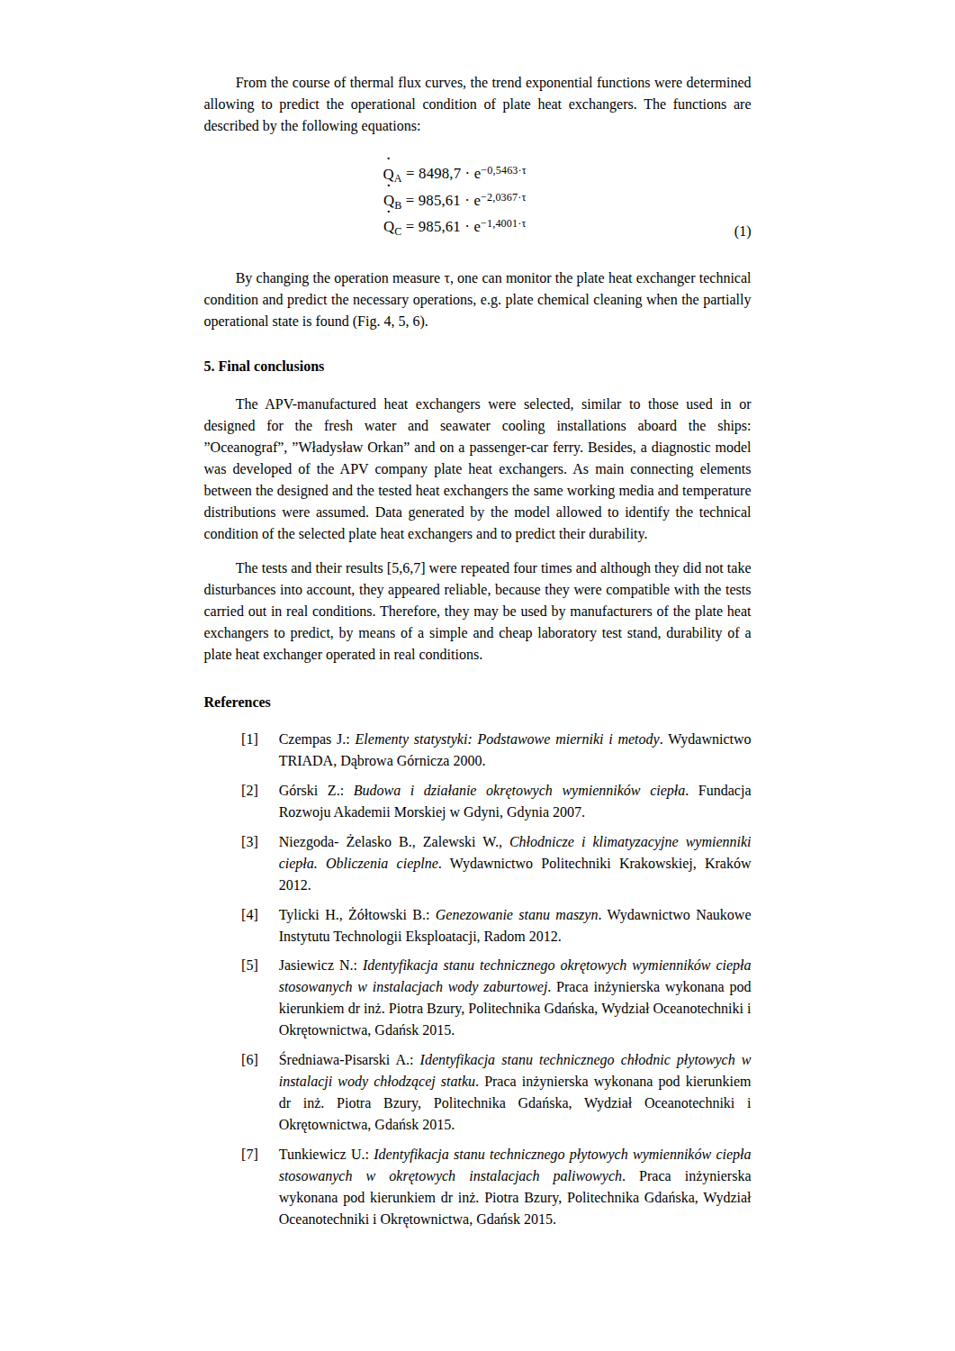From the course of thermal flux curves, the trend exponential functions were determined allowing to predict the operational condition of plate heat exchangers. The functions are described by the following equations:
QA = 8498,7 · e−0,5463·τ
QB = 985,61 · e−2,0367·τ
QC = 985,61 · e−1,4001·τ
(1)
By changing the operation measure τ, one can monitor the plate heat exchanger technical condition and predict the necessary operations, e.g. plate chemical cleaning when the partially operational state is found (Fig. 4, 5, 6).
5. Final conclusions
The APV-manufactured heat exchangers were selected, similar to those used in or designed for the fresh water and seawater cooling installations aboard the ships: ”Oceanograf”, ”Władysław Orkan” and on a passenger-car ferry. Besides, a diagnostic model was developed of the APV company plate heat exchangers. As main connecting elements between the designed and the tested heat exchangers the same working media and temperature distributions were assumed. Data generated by the model allowed to identify the technical condition of the selected plate heat exchangers and to predict their durability.
The tests and their results [5,6,7] were repeated four times and although they did not take disturbances into account, they appeared reliable, because they were compatible with the tests carried out in real conditions. Therefore, they may be used by manufacturers of the plate heat exchangers to predict, by means of a simple and cheap laboratory test stand, durability of a plate heat exchanger operated in real conditions.
References
[1] Czempas J.: Elementy statystyki: Podstawowe mierniki i metody. Wydawnictwo TRIADA, Dąbrowa Górnicza 2000.
[2] Górski Z.: Budowa i działanie okrętowych wymienników ciepła. Fundacja Rozwoju Akademii Morskiej w Gdyni, Gdynia 2007.
[3] Niezgoda- Żelasko B., Zalewski W., Chłodnicze i klimatyzacyjne wymienniki ciepła. Obliczenia cieplne. Wydawnictwo Politechniki Krakowskiej, Kraków 2012.
[4] Tylicki H., Żółtowski B.: Genezowanie stanu maszyn. Wydawnictwo Naukowe Instytutu Technologii Eksploatacji, Radom 2012.
[5] Jasiewicz N.: Identyfikacja stanu technicznego okrętowych wymienników ciepła stosowanych w instalacjach wody zaburtowej. Praca inżynierska wykonana pod kierunkiem dr inż. Piotra Bzury, Politechnika Gdańska, Wydział Oceanotechniki i Okrętownictwa, Gdańsk 2015.
[6] Średniawa-Pisarski A.: Identyfikacja stanu technicznego chłodnic płytowych w instalacji wody chłodzącej statku. Praca inżynierska wykonana pod kierunkiem dr inż. Piotra Bzury, Politechnika Gdańska, Wydział Oceanotechniki i Okrętownictwa, Gdańsk 2015.
[7] Tunkiewicz U.: Identyfikacja stanu technicznego płytowych wymienników ciepła stosowanych w okrętowych instalacjach paliwowych. Praca inżynierska wykonana pod kierunkiem dr inż. Piotra Bzury, Politechnika Gdańska, Wydział Oceanotechniki i Okrętownictwa, Gdańsk 2015.